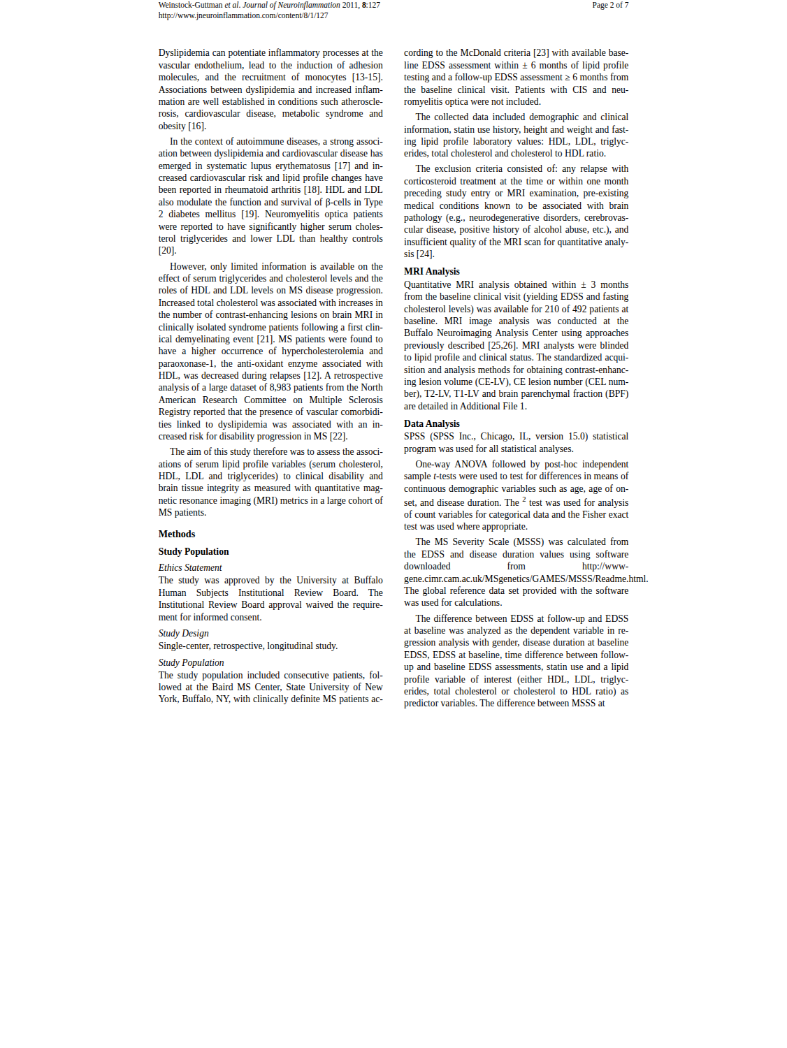Weinstock-Guttman et al. Journal of Neuroinflammation 2011, 8:127
http://www.jneuroinflammation.com/content/8/1/127
Page 2 of 7
Dyslipidemia can potentiate inflammatory processes at the vascular endothelium, lead to the induction of adhesion molecules, and the recruitment of monocytes [13-15]. Associations between dyslipidemia and increased inflammation are well established in conditions such atherosclerosis, cardiovascular disease, metabolic syndrome and obesity [16].
In the context of autoimmune diseases, a strong association between dyslipidemia and cardiovascular disease has emerged in systematic lupus erythematosus [17] and increased cardiovascular risk and lipid profile changes have been reported in rheumatoid arthritis [18]. HDL and LDL also modulate the function and survival of β-cells in Type 2 diabetes mellitus [19]. Neuromyelitis optica patients were reported to have significantly higher serum cholesterol triglycerides and lower LDL than healthy controls [20].
However, only limited information is available on the effect of serum triglycerides and cholesterol levels and the roles of HDL and LDL levels on MS disease progression. Increased total cholesterol was associated with increases in the number of contrast-enhancing lesions on brain MRI in clinically isolated syndrome patients following a first clinical demyelinating event [21]. MS patients were found to have a higher occurrence of hypercholesterolemia and paraoxonase-1, the anti-oxidant enzyme associated with HDL, was decreased during relapses [12]. A retrospective analysis of a large dataset of 8,983 patients from the North American Research Committee on Multiple Sclerosis Registry reported that the presence of vascular comorbidities linked to dyslipidemia was associated with an increased risk for disability progression in MS [22].
The aim of this study therefore was to assess the associations of serum lipid profile variables (serum cholesterol, HDL, LDL and triglycerides) to clinical disability and brain tissue integrity as measured with quantitative magnetic resonance imaging (MRI) metrics in a large cohort of MS patients.
Methods
Study Population
Ethics Statement
The study was approved by the University at Buffalo Human Subjects Institutional Review Board. The Institutional Review Board approval waived the requirement for informed consent.
Study Design
Single-center, retrospective, longitudinal study.
Study Population
The study population included consecutive patients, followed at the Baird MS Center, State University of New York, Buffalo, NY, with clinically definite MS patients according to the McDonald criteria [23] with available baseline EDSS assessment within ± 6 months of lipid profile testing and a follow-up EDSS assessment ≥ 6 months from the baseline clinical visit. Patients with CIS and neuromyelitis optica were not included.
The collected data included demographic and clinical information, statin use history, height and weight and fasting lipid profile laboratory values: HDL, LDL, triglycerides, total cholesterol and cholesterol to HDL ratio.
The exclusion criteria consisted of: any relapse with corticosteroid treatment at the time or within one month preceding study entry or MRI examination, pre-existing medical conditions known to be associated with brain pathology (e.g., neurodegenerative disorders, cerebrovascular disease, positive history of alcohol abuse, etc.), and insufficient quality of the MRI scan for quantitative analysis [24].
MRI Analysis
Quantitative MRI analysis obtained within ± 3 months from the baseline clinical visit (yielding EDSS and fasting cholesterol levels) was available for 210 of 492 patients at baseline. MRI image analysis was conducted at the Buffalo Neuroimaging Analysis Center using approaches previously described [25,26]. MRI analysts were blinded to lipid profile and clinical status. The standardized acquisition and analysis methods for obtaining contrast-enhancing lesion volume (CE-LV), CE lesion number (CEL number), T2-LV, T1-LV and brain parenchymal fraction (BPF) are detailed in Additional File 1.
Data Analysis
SPSS (SPSS Inc., Chicago, IL, version 15.0) statistical program was used for all statistical analyses.
One-way ANOVA followed by post-hoc independent sample t-tests were used to test for differences in means of continuous demographic variables such as age, age of onset, and disease duration. The 2 test was used for analysis of count variables for categorical data and the Fisher exact test was used where appropriate.
The MS Severity Scale (MSSS) was calculated from the EDSS and disease duration values using software downloaded from http://www-gene.cimr.cam.ac.uk/MSgenetics/GAMES/MSSS/Readme.html. The global reference data set provided with the software was used for calculations.
The difference between EDSS at follow-up and EDSS at baseline was analyzed as the dependent variable in regression analysis with gender, disease duration at baseline EDSS, EDSS at baseline, time difference between follow-up and baseline EDSS assessments, statin use and a lipid profile variable of interest (either HDL, LDL, triglycerides, total cholesterol or cholesterol to HDL ratio) as predictor variables. The difference between MSSS at